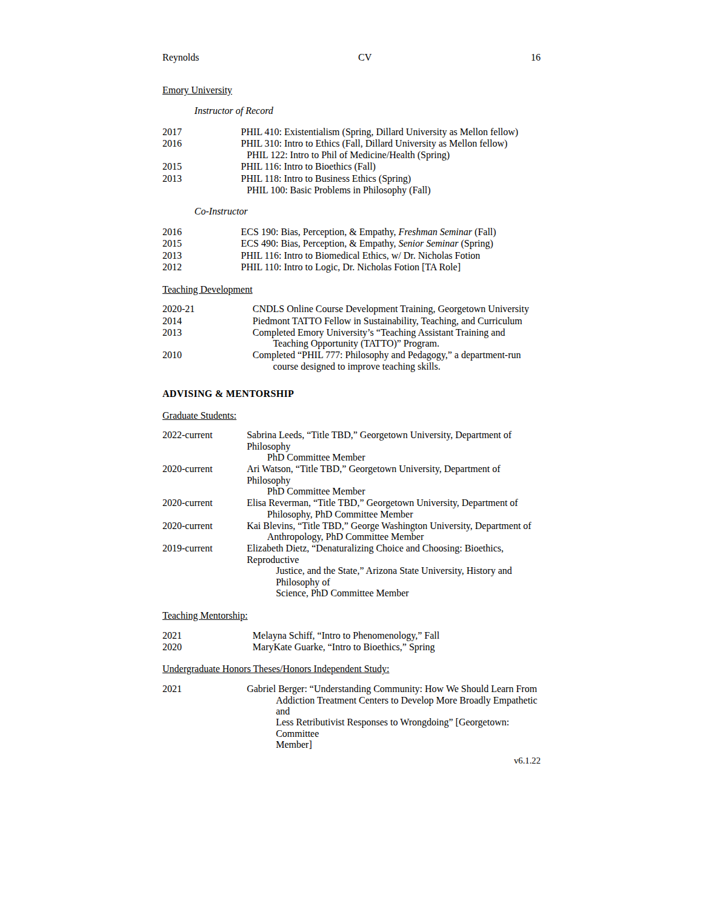Reynolds
CV
16
Emory University
Instructor of Record
| 2017 | PHIL 410: Existentialism (Spring, Dillard University as Mellon fellow) |
| 2016 | PHIL 310: Intro to Ethics (Fall, Dillard University as Mellon fellow) |
| | PHIL 122: Intro to Phil of Medicine/Health (Spring) |
| 2015 | PHIL 116: Intro to Bioethics (Fall) |
| 2013 | PHIL 118: Intro to Business Ethics (Spring) |
| | PHIL 100: Basic Problems in Philosophy (Fall) |
Co-Instructor
| 2016 | ECS 190: Bias, Perception, & Empathy, Freshman Seminar (Fall) |
| 2015 | ECS 490: Bias, Perception, & Empathy, Senior Seminar (Spring) |
| 2013 | PHIL 116: Intro to Biomedical Ethics, w/ Dr. Nicholas Fotion |
| 2012 | PHIL 110: Intro to Logic, Dr. Nicholas Fotion [TA Role] |
Teaching Development
| 2020-21 | CNDLS Online Course Development Training, Georgetown University |
| 2014 | Piedmont TATTO Fellow in Sustainability, Teaching, and Curriculum |
| 2013 | Completed Emory University’s “Teaching Assistant Training and Teaching Opportunity (TATTO)” Program. |
| 2010 | Completed “PHIL 777: Philosophy and Pedagogy,” a department-run course designed to improve teaching skills. |
ADVISING & MENTORSHIP
Graduate Students:
| 2022-current | Sabrina Leeds, “Title TBD,” Georgetown University, Department of Philosophy PhD Committee Member |
| 2020-current | Ari Watson, “Title TBD,” Georgetown University, Department of Philosophy PhD Committee Member |
| 2020-current | Elisa Reverman, “Title TBD,” Georgetown University, Department of Philosophy, PhD Committee Member |
| 2020-current | Kai Blevins, “Title TBD,” George Washington University, Department of Anthropology, PhD Committee Member |
| 2019-current | Elizabeth Dietz, “Denaturalizing Choice and Choosing: Bioethics, Reproductive Justice, and the State,” Arizona State University, History and Philosophy of Science, PhD Committee Member |
Teaching Mentorship:
| 2021 | Melayna Schiff, “Intro to Phenomenology,” Fall |
| 2020 | MaryKate Guarke, “Intro to Bioethics,” Spring |
Undergraduate Honors Theses/Honors Independent Study:
| 2021 | Gabriel Berger: “Understanding Community: How We Should Learn From Addiction Treatment Centers to Develop More Broadly Empathetic and Less Retributivist Responses to Wrongdoing” [Georgetown: Committee Member] |
v6.1.22